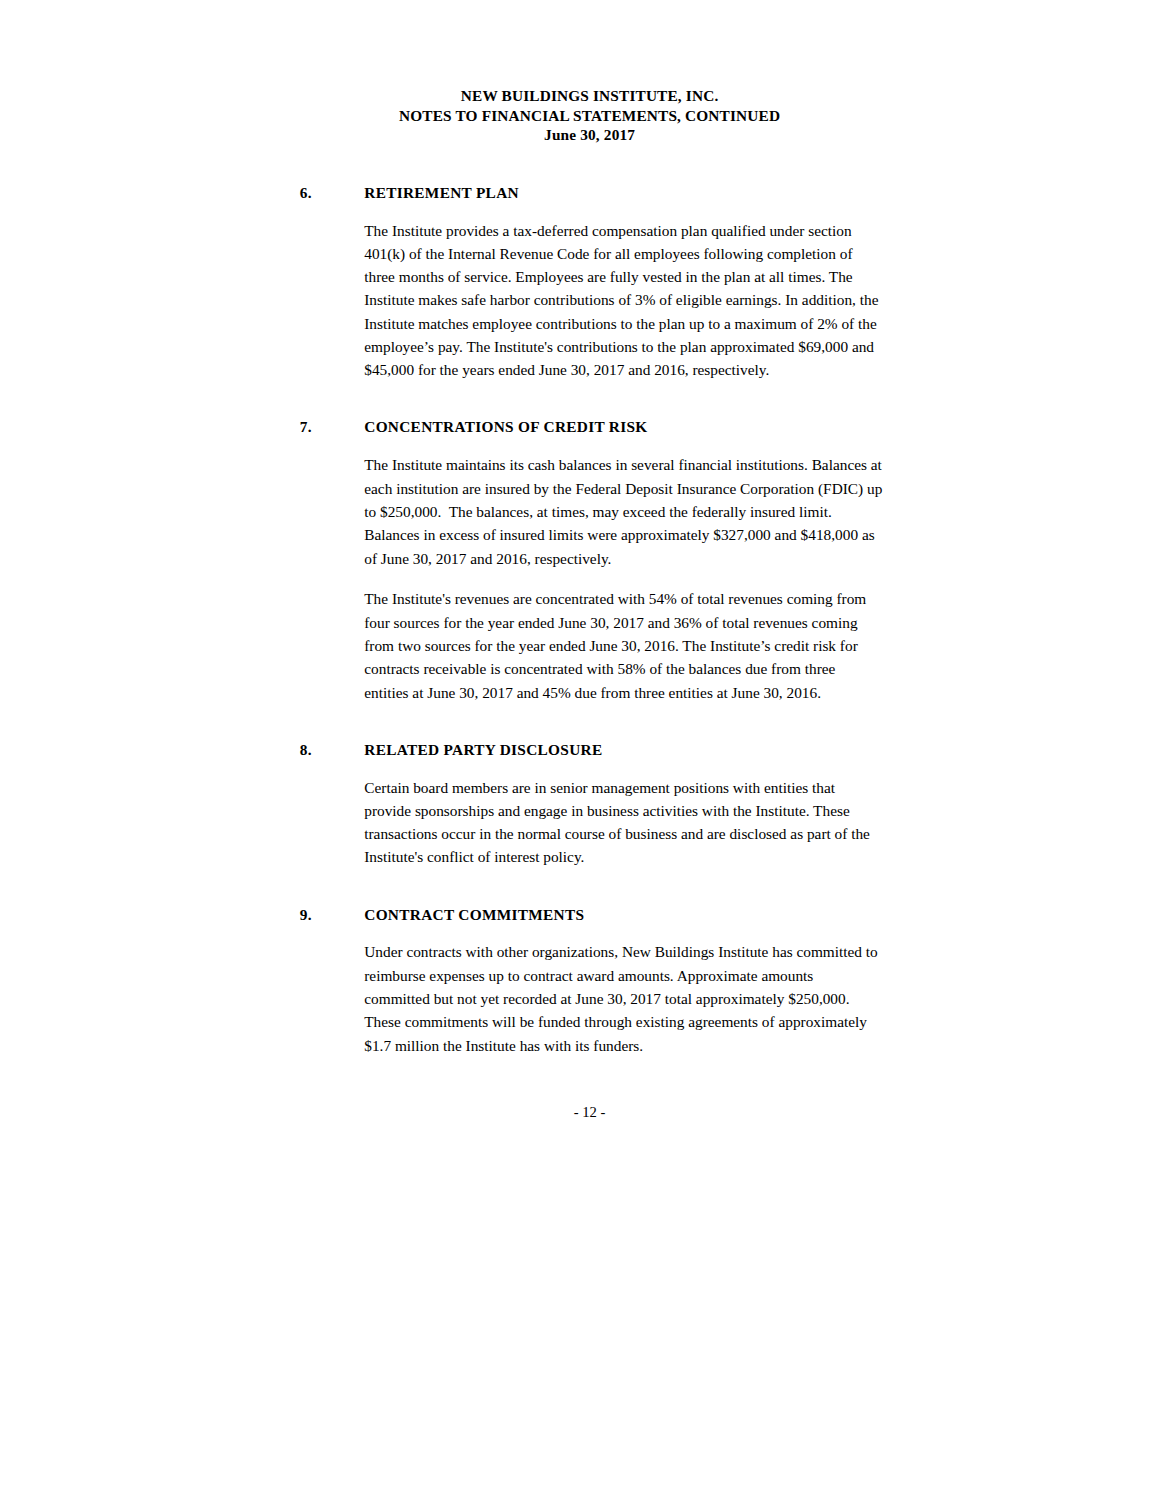NEW BUILDINGS INSTITUTE, INC.
NOTES TO FINANCIAL STATEMENTS, CONTINUED
June 30, 2017
6. RETIREMENT PLAN
The Institute provides a tax-deferred compensation plan qualified under section 401(k) of the Internal Revenue Code for all employees following completion of three months of service. Employees are fully vested in the plan at all times. The Institute makes safe harbor contributions of 3% of eligible earnings. In addition, the Institute matches employee contributions to the plan up to a maximum of 2% of the employee’s pay. The Institute's contributions to the plan approximated $69,000 and $45,000 for the years ended June 30, 2017 and 2016, respectively.
7. CONCENTRATIONS OF CREDIT RISK
The Institute maintains its cash balances in several financial institutions. Balances at each institution are insured by the Federal Deposit Insurance Corporation (FDIC) up to $250,000. The balances, at times, may exceed the federally insured limit. Balances in excess of insured limits were approximately $327,000 and $418,000 as of June 30, 2017 and 2016, respectively.
The Institute's revenues are concentrated with 54% of total revenues coming from four sources for the year ended June 30, 2017 and 36% of total revenues coming from two sources for the year ended June 30, 2016. The Institute’s credit risk for contracts receivable is concentrated with 58% of the balances due from three entities at June 30, 2017 and 45% due from three entities at June 30, 2016.
8. RELATED PARTY DISCLOSURE
Certain board members are in senior management positions with entities that provide sponsorships and engage in business activities with the Institute. These transactions occur in the normal course of business and are disclosed as part of the Institute's conflict of interest policy.
9. CONTRACT COMMITMENTS
Under contracts with other organizations, New Buildings Institute has committed to reimburse expenses up to contract award amounts. Approximate amounts committed but not yet recorded at June 30, 2017 total approximately $250,000. These commitments will be funded through existing agreements of approximately $1.7 million the Institute has with its funders.
- 12 -